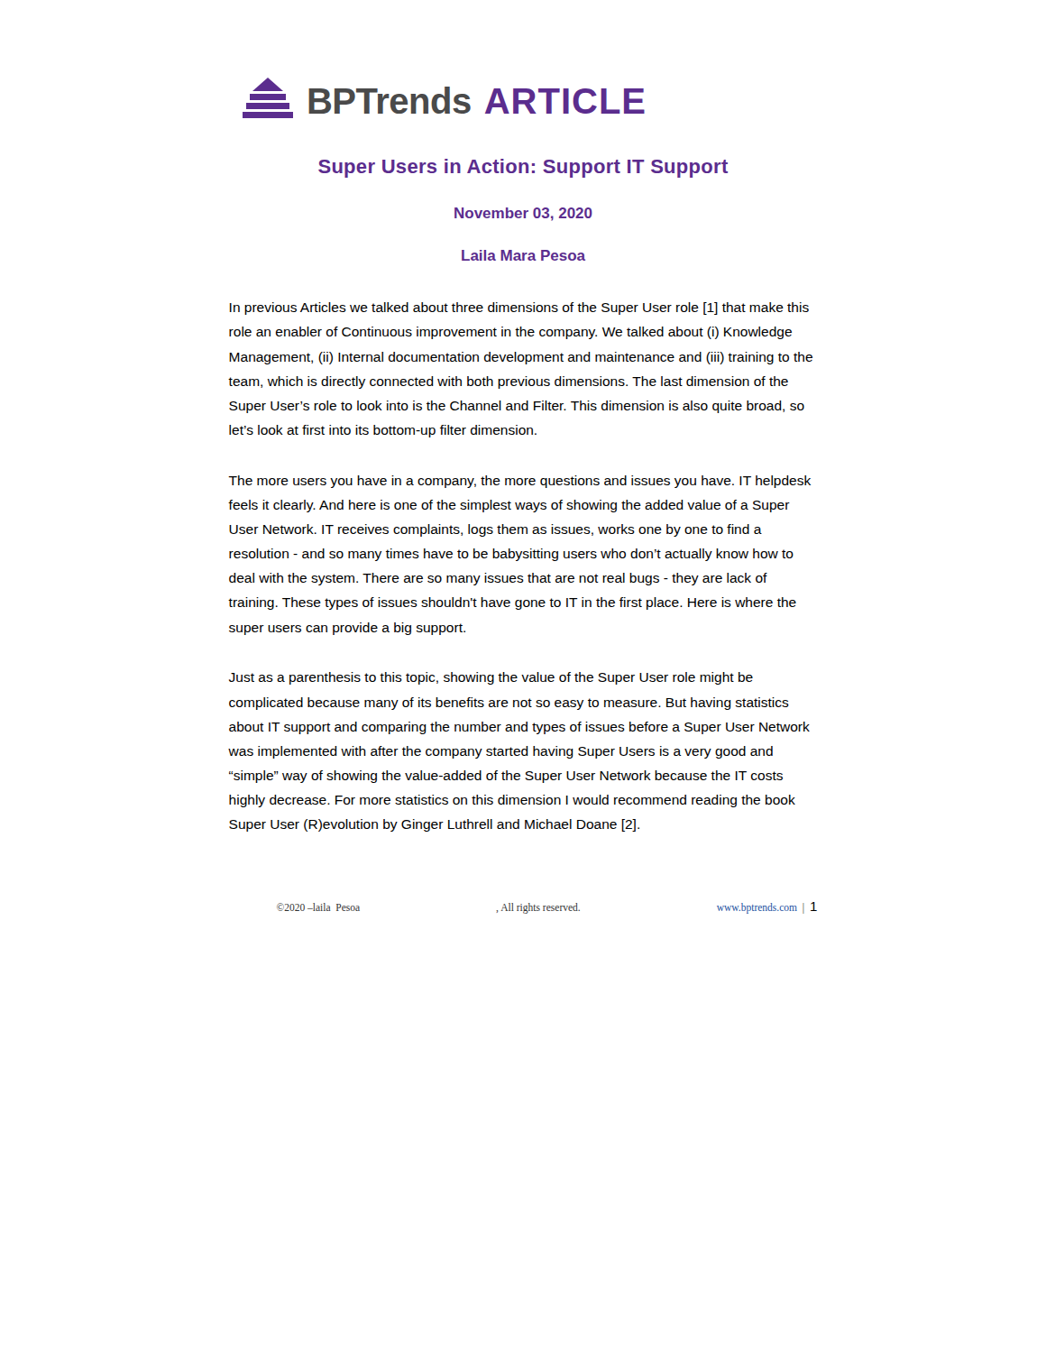BPTrends
ARTICLE
Super Users in Action: Support IT Support
November 03, 2020
Laila Mara Pesoa
In previous Articles we talked about three dimensions of the Super User role [1] that make this role an enabler of Continuous improvement in the company. We talked about (i) Knowledge Management, (ii) Internal documentation development and maintenance and (iii) training to the team, which is directly connected with both previous dimensions. The last dimension of the Super User’s role to look into is the Channel and Filter. This dimension is also quite broad, so let’s look at first into its bottom-up filter dimension.
The more users you have in a company, the more questions and issues you have. IT helpdesk feels it clearly. And here is one of the simplest ways of showing the added value of a Super User Network. IT receives complaints, logs them as issues, works one by one to find a resolution - and so many times have to be babysitting users who don’t actually know how to deal with the system. There are so many issues that are not real bugs - they are lack of training. These types of issues shouldn't have gone to IT in the first place. Here is where the super users can provide a big support.
Just as a parenthesis to this topic, showing the value of the Super User role might be complicated because many of its benefits are not so easy to measure. But having statistics about IT support and comparing the number and types of issues before a Super User Network was implemented with after the company started having Super Users is a very good and “simple” way of showing the value-added of the Super User Network because the IT costs highly decrease. For more statistics on this dimension I would recommend reading the book Super User (R)evolution by Ginger Luthrell and Michael Doane [2].
©2020 –laila Pesoa
, All rights reserved.
www.bptrends.com |1